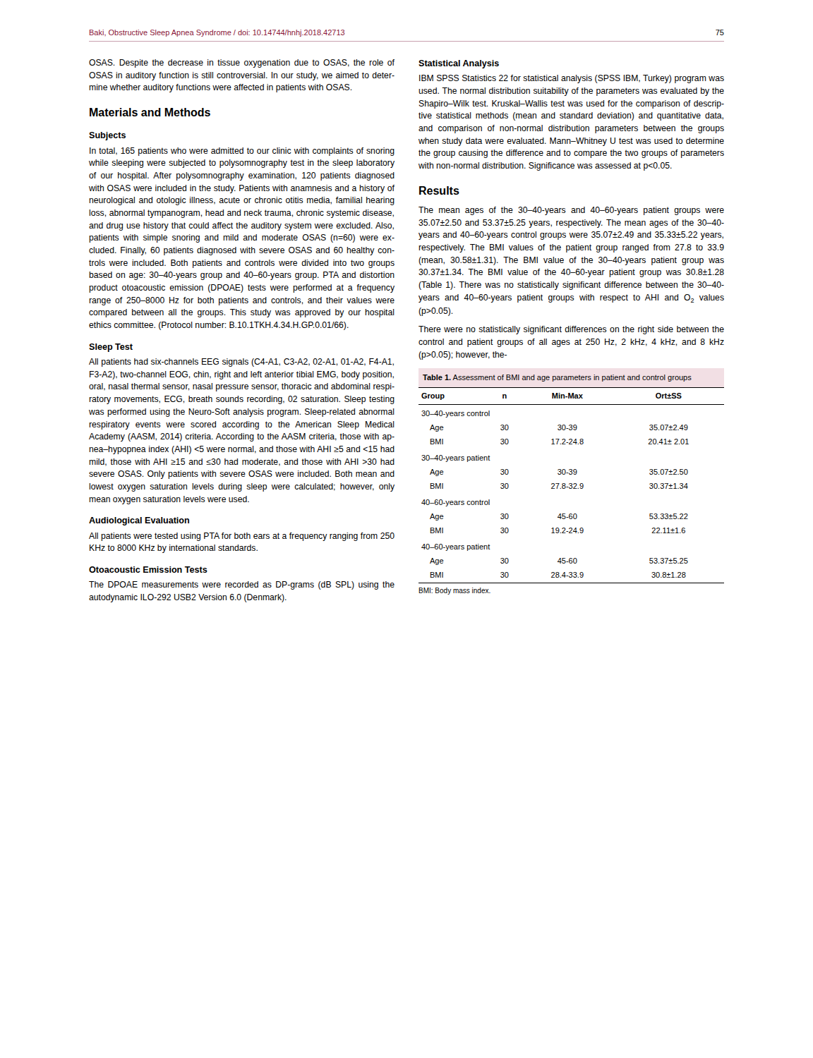Baki, Obstructive Sleep Apnea Syndrome / doi: 10.14744/hnhj.2018.42713 75
OSAS. Despite the decrease in tissue oxygenation due to OSAS, the role of OSAS in auditory function is still controversial. In our study, we aimed to determine whether auditory functions were affected in patients with OSAS.
Materials and Methods
Subjects
In total, 165 patients who were admitted to our clinic with complaints of snoring while sleeping were subjected to polysomnography test in the sleep laboratory of our hospital. After polysomnography examination, 120 patients diagnosed with OSAS were included in the study. Patients with anamnesis and a history of neurological and otologic illness, acute or chronic otitis media, familial hearing loss, abnormal tympanogram, head and neck trauma, chronic systemic disease, and drug use history that could affect the auditory system were excluded. Also, patients with simple snoring and mild and moderate OSAS (n=60) were excluded. Finally, 60 patients diagnosed with severe OSAS and 60 healthy controls were included. Both patients and controls were divided into two groups based on age: 30–40-years group and 40–60-years group. PTA and distortion product otoacoustic emission (DPOAE) tests were performed at a frequency range of 250–8000 Hz for both patients and controls, and their values were compared between all the groups. This study was approved by our hospital ethics committee. (Protocol number: B.10.1TKH.4.34.H.GP.0.01/66).
Sleep Test
All patients had six-channels EEG signals (C4-A1, C3-A2, 02-A1, 01-A2, F4-A1, F3-A2), two-channel EOG, chin, right and left anterior tibial EMG, body position, oral, nasal thermal sensor, nasal pressure sensor, thoracic and abdominal respiratory movements, ECG, breath sounds recording, 02 saturation. Sleep testing was performed using the Neuro-Soft analysis program. Sleep-related abnormal respiratory events were scored according to the American Sleep Medical Academy (AASM, 2014) criteria. According to the AASM criteria, those with apnea–hypopnea index (AHI) <5 were normal, and those with AHI ≥5 and <15 had mild, those with AHI ≥15 and ≤30 had moderate, and those with AHI >30 had severe OSAS. Only patients with severe OSAS were included. Both mean and lowest oxygen saturation levels during sleep were calculated; however, only mean oxygen saturation levels were used.
Audiological Evaluation
All patients were tested using PTA for both ears at a frequency ranging from 250 KHz to 8000 KHz by international standards.
Otoacoustic Emission Tests
The DPOAE measurements were recorded as DP-grams (dB SPL) using the autodynamic ILO-292 USB2 Version 6.0 (Denmark).
Statistical Analysis
IBM SPSS Statistics 22 for statistical analysis (SPSS IBM, Turkey) program was used. The normal distribution suitability of the parameters was evaluated by the Shapiro–Wilk test. Kruskal–Wallis test was used for the comparison of descriptive statistical methods (mean and standard deviation) and quantitative data, and comparison of non-normal distribution parameters between the groups when study data were evaluated. Mann–Whitney U test was used to determine the group causing the difference and to compare the two groups of parameters with non-normal distribution. Significance was assessed at p<0.05.
Results
The mean ages of the 30–40-years and 40–60-years patient groups were 35.07±2.50 and 53.37±5.25 years, respectively. The mean ages of the 30–40-years and 40–60-years control groups were 35.07±2.49 and 35.33±5.22 years, respectively. The BMI values of the patient group ranged from 27.8 to 33.9 (mean, 30.58±1.31). The BMI value of the 30–40-years patient group was 30.37±1.34. The BMI value of the 40–60-year patient group was 30.8±1.28 (Table 1). There was no statistically significant difference between the 30–40-years and 40–60-years patient groups with respect to AHI and O2 values (p>0.05).
There were no statistically significant differences on the right side between the control and patient groups of all ages at 250 Hz, 2 kHz, 4 kHz, and 8 kHz (p>0.05); however, the-
Table 1. Assessment of BMI and age parameters in patient and control groups
| Group | n | Min-Max | Ort±SS |
| --- | --- | --- | --- |
| 30–40-years control |
| Age | 30 | 30-39 | 35.07±2.49 |
| BMI | 30 | 17.2-24.8 | 20.41± 2.01 |
| 30–40-years patient |
| Age | 30 | 30-39 | 35.07±2.50 |
| BMI | 30 | 27.8-32.9 | 30.37±1.34 |
| 40–60-years control |
| Age | 30 | 45-60 | 53.33±5.22 |
| BMI | 30 | 19.2-24.9 | 22.11±1.6 |
| 40–60-years patient |
| Age | 30 | 45-60 | 53.37±5.25 |
| BMI | 30 | 28.4-33.9 | 30.8±1.28 |
BMI: Body mass index.